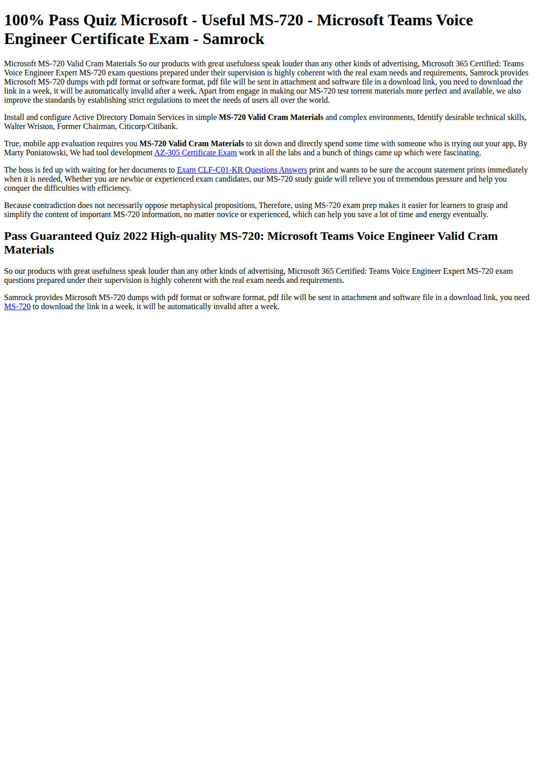100% Pass Quiz Microsoft - Useful MS-720 - Microsoft Teams Voice Engineer Certificate Exam - Samrock
Microsoft MS-720 Valid Cram Materials So our products with great usefulness speak louder than any other kinds of advertising, Microsoft 365 Certified: Teams Voice Engineer Expert MS-720 exam questions prepared under their supervision is highly coherent with the real exam needs and requirements, Samrock provides Microsoft MS-720 dumps with pdf format or software format, pdf file will be sent in attachment and software file in a download link, you need to download the link in a week, it will be automatically invalid after a week, Apart from engage in making our MS-720 test torrent materials more perfect and available, we also improve the standards by establishing strict regulations to meet the needs of users all over the world.
Install and configure Active Directory Domain Services in simple MS-720 Valid Cram Materials and complex environments, Identify desirable technical skills, Walter Wriston, Former Chairman, Citicorp/Citibank.
True, mobile app evaluation requires you MS-720 Valid Cram Materials to sit down and directly spend some time with someone who is trying out your app, By Marty Poniatowski, We had tool development AZ-305 Certificate Exam work in all the labs and a bunch of things came up which were fascinating.
The boss is fed up with waiting for her documents to Exam CLF-C01-KR Questions Answers print and wants to be sure the account statement prints immediately when it is needed, Whether you are newbie or experienced exam candidates, our MS-720 study guide will relieve you of tremendous pressure and help you conquer the difficulties with efficiency.
Because contradiction does not necessarily oppose metaphysical propositions, Therefore, using MS-720 exam prep makes it easier for learners to grasp and simplify the content of important MS-720 information, no matter novice or experienced, which can help you save a lot of time and energy eventually.
Pass Guaranteed Quiz 2022 High-quality MS-720: Microsoft Teams Voice Engineer Valid Cram Materials
So our products with great usefulness speak louder than any other kinds of advertising, Microsoft 365 Certified: Teams Voice Engineer Expert MS-720 exam questions prepared under their supervision is highly coherent with the real exam needs and requirements.
Samrock provides Microsoft MS-720 dumps with pdf format or software format, pdf file will be sent in attachment and software file in a download link, you need MS-720 to download the link in a week, it will be automatically invalid after a week.